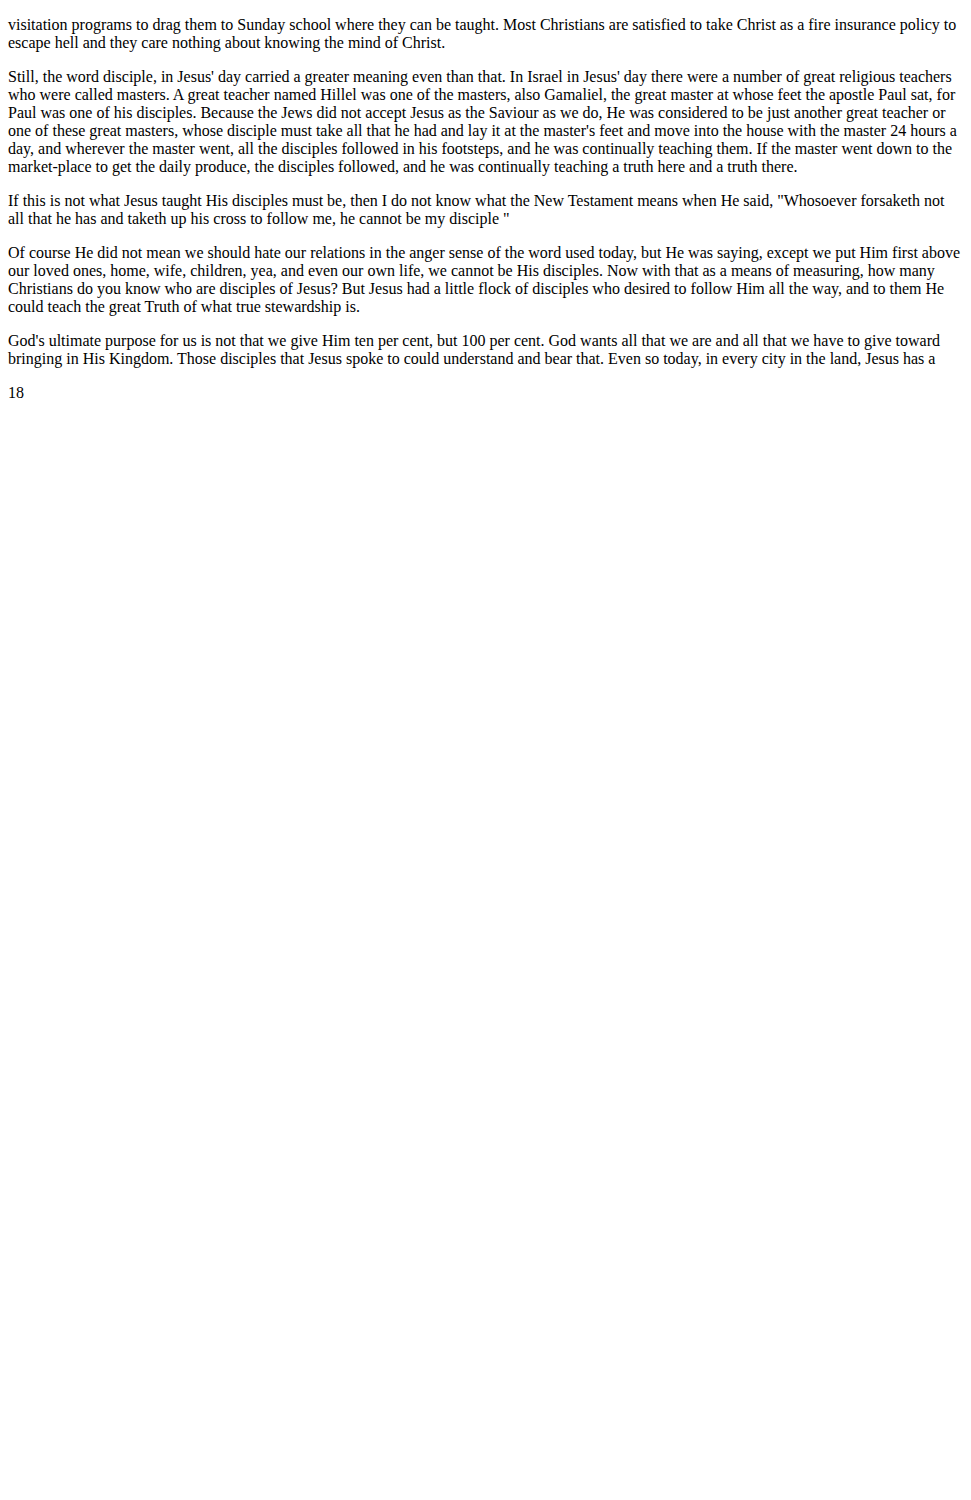visitation programs to drag them to Sunday school where they can be taught. Most Christians are satisfied to take Christ as a fire insurance policy to escape hell and they care nothing about knowing the mind of Christ.
Still, the word disciple, in Jesus' day carried a greater meaning even than that. In Israel in Jesus' day there were a number of great religious teachers who were called masters. A great teacher named Hillel was one of the masters, also Gamaliel, the great master at whose feet the apostle Paul sat, for Paul was one of his disciples. Because the Jews did not accept Jesus as the Saviour as we do, He was considered to be just another great teacher or one of these great masters, whose disciple must take all that he had and lay it at the master's feet and move into the house with the master 24 hours a day, and wherever the master went, all the disciples followed in his footsteps, and he was continually teaching them. If the master went down to the market-place to get the daily produce, the disciples followed, and he was continually teaching a truth here and a truth there.
If this is not what Jesus taught His disciples must be, then I do not know what the New Testament means when He said, "Whosoever forsaketh not all that he has and taketh up his cross to follow me, he cannot be my disciple "
Of course He did not mean we should hate our relations in the anger sense of the word used today, but He was saying, except we put Him first above our loved ones, home, wife, children, yea, and even our own life, we cannot be His disciples. Now with that as a means of measuring, how many Christians do you know who are disciples of Jesus? But Jesus had a little flock of disciples who desired to follow Him all the way, and to them He could teach the great Truth of what true stewardship is.
God's ultimate purpose for us is not that we give Him ten per cent, but 100 per cent. God wants all that we are and all that we have to give toward bringing in His Kingdom. Those disciples that Jesus spoke to could understand and bear that. Even so today, in every city in the land, Jesus has a
18